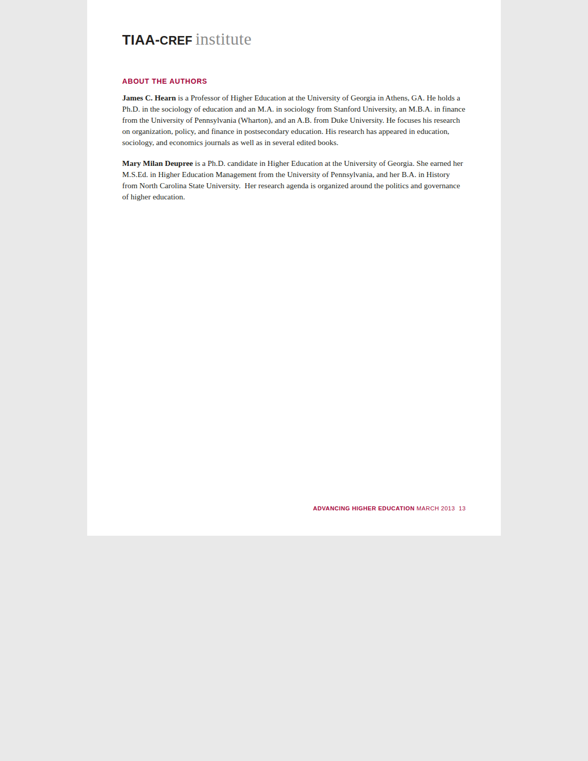TIAA-CREF institute
About the Authors
James C. Hearn is a Professor of Higher Education at the University of Georgia in Athens, GA. He holds a Ph.D. in the sociology of education and an M.A. in sociology from Stanford University, an M.B.A. in finance from the University of Pennsylvania (Wharton), and an A.B. from Duke University. He focuses his research on organization, policy, and finance in postsecondary education. His research has appeared in education, sociology, and economics journals as well as in several edited books.
Mary Milan Deupree is a Ph.D. candidate in Higher Education at the University of Georgia. She earned her M.S.Ed. in Higher Education Management from the University of Pennsylvania, and her B.A. in History from North Carolina State University. Her research agenda is organized around the politics and governance of higher education.
ADVANCING HIGHER EDUCATION MARCH 2013 13